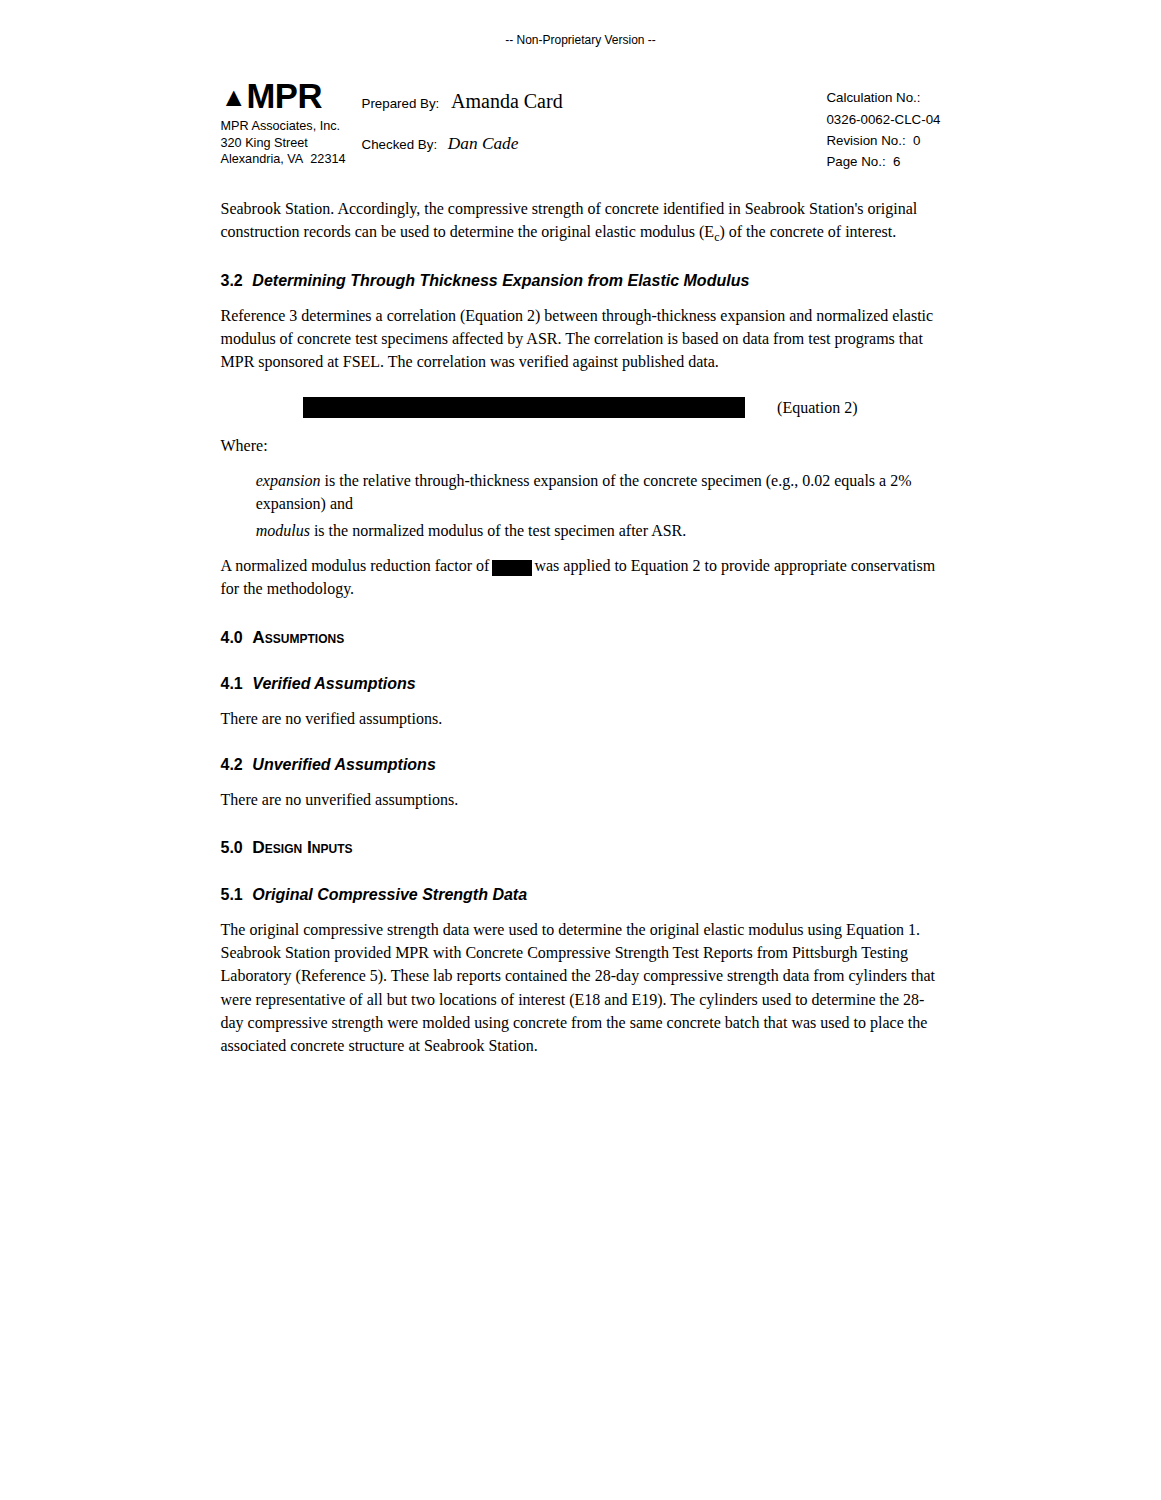-- Non-Proprietary Version --
▲MPR
MPR Associates, Inc.
320 King Street
Alexandria, VA 22314
Prepared By: Amanda Card
Checked By: Dan Cade
Calculation No.:
0326-0062-CLC-04
Revision No.: 0
Page No.: 6
Seabrook Station. Accordingly, the compressive strength of concrete identified in Seabrook Station's original construction records can be used to determine the original elastic modulus (Ec) of the concrete of interest.
3.2 Determining Through Thickness Expansion from Elastic Modulus
Reference 3 determines a correlation (Equation 2) between through-thickness expansion and normalized elastic modulus of concrete test specimens affected by ASR. The correlation is based on data from test programs that MPR sponsored at FSEL. The correlation was verified against published data.
(Equation 2)
Where:
expansion is the relative through-thickness expansion of the concrete specimen (e.g., 0.02 equals a 2% expansion) and
modulus is the normalized modulus of the test specimen after ASR.
A normalized modulus reduction factor of was applied to Equation 2 to provide appropriate conservatism for the methodology.
4.0 Assumptions
4.1 Verified Assumptions
There are no verified assumptions.
4.2 Unverified Assumptions
There are no unverified assumptions.
5.0 Design Inputs
5.1 Original Compressive Strength Data
The original compressive strength data were used to determine the original elastic modulus using Equation 1. Seabrook Station provided MPR with Concrete Compressive Strength Test Reports from Pittsburgh Testing Laboratory (Reference 5). These lab reports contained the 28-day compressive strength data from cylinders that were representative of all but two locations of interest (E18 and E19). The cylinders used to determine the 28-day compressive strength were molded using concrete from the same concrete batch that was used to place the associated concrete structure at Seabrook Station.